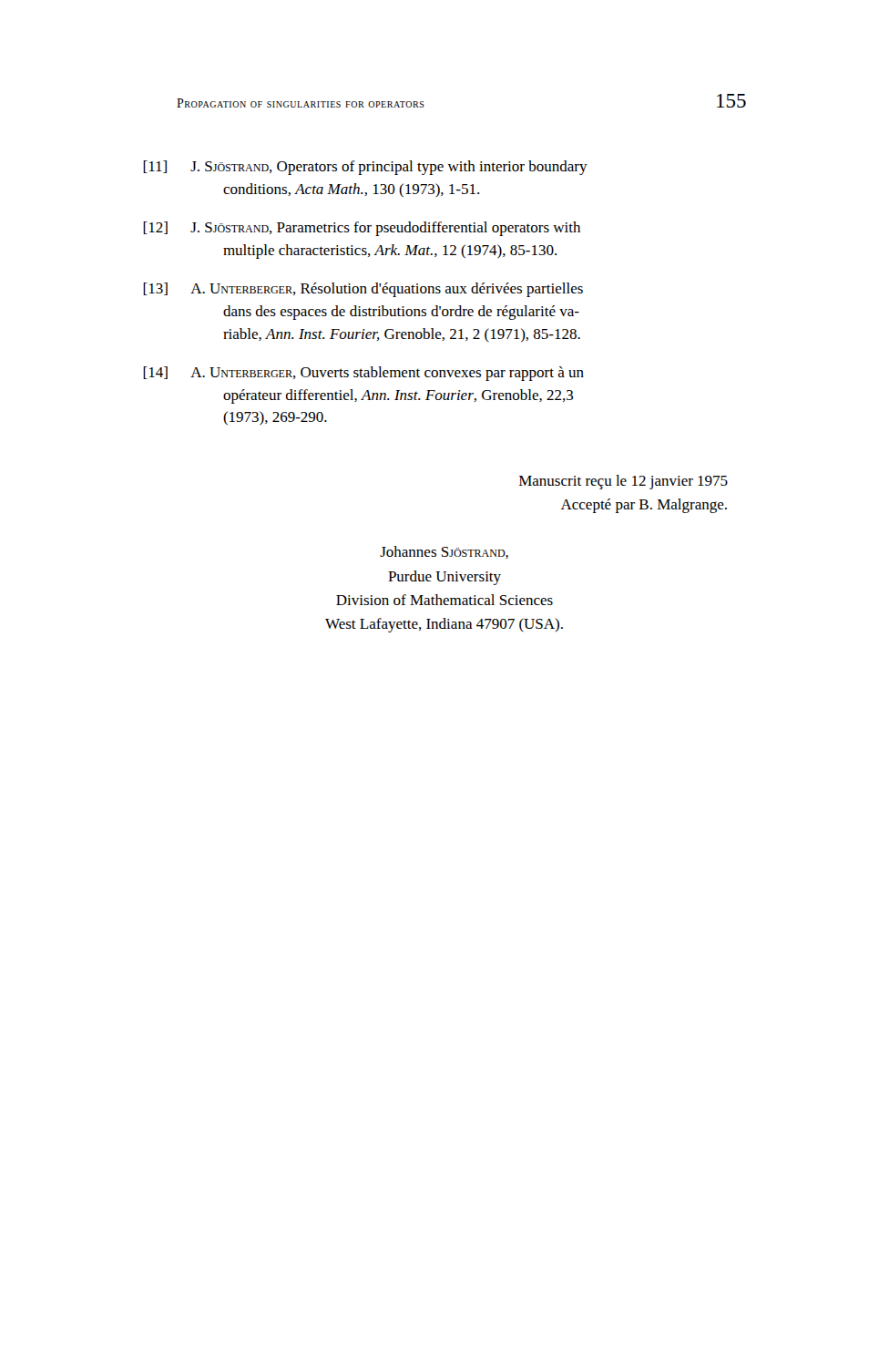Propagation of singularities for operators 155
[11] J. Sjöstrand, Operators of principal type with interior boundary conditions, Acta Math., 130 (1973), 1-51.
[12] J. Sjöstrand, Parametrics for pseudodifferential operators with multiple characteristics, Ark. Mat., 12 (1974), 85-130.
[13] A. Unterberger, Résolution d'équations aux dérivées partielles dans des espaces de distributions d'ordre de régularité va- riable, Ann. Inst. Fourier, Grenoble, 21, 2 (1971), 85-128.
[14] A. Unterberger, Ouverts stablement convexes par rapport à un opérateur differentiel, Ann. Inst. Fourier, Grenoble, 22,3 (1973), 269-290.
Manuscrit reçu le 12 janvier 1975 Accepté par B. Malgrange.
Johannes Sjöstrand, Purdue University Division of Mathematical Sciences West Lafayette, Indiana 47907 (USA).